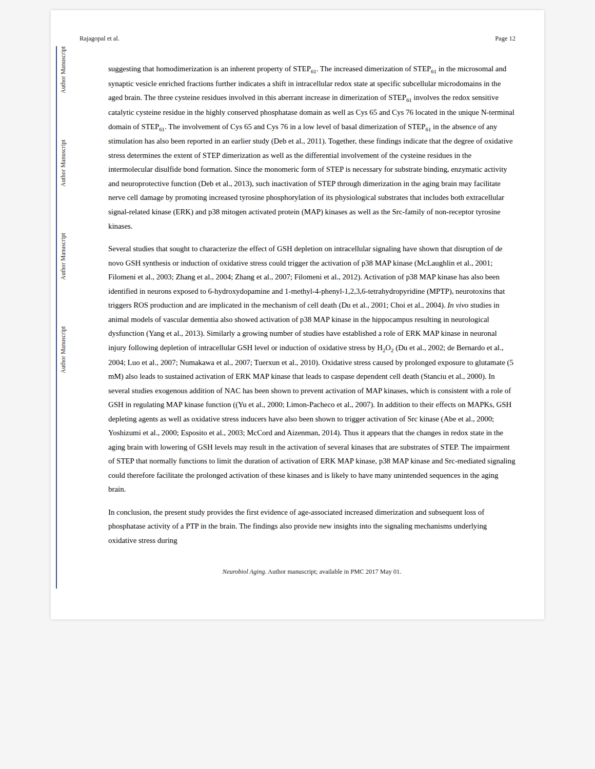Author Manuscript Author Manuscript Author Manuscript Author Manuscript
Rajagopal et al.
Page 12
suggesting that homodimerization is an inherent property of STEP61. The increased dimerization of STEP61 in the microsomal and synaptic vesicle enriched fractions further indicates a shift in intracellular redox state at specific subcellular microdomains in the aged brain. The three cysteine residues involved in this aberrant increase in dimerization of STEP61 involves the redox sensitive catalytic cysteine residue in the highly conserved phosphatase domain as well as Cys 65 and Cys 76 located in the unique N-terminal domain of STEP61. The involvement of Cys 65 and Cys 76 in a low level of basal dimerization of STEP61 in the absence of any stimulation has also been reported in an earlier study (Deb et al., 2011). Together, these findings indicate that the degree of oxidative stress determines the extent of STEP dimerization as well as the differential involvement of the cysteine residues in the intermolecular disulfide bond formation. Since the monomeric form of STEP is necessary for substrate binding, enzymatic activity and neuroprotective function (Deb et al., 2013), such inactivation of STEP through dimerization in the aging brain may facilitate nerve cell damage by promoting increased tyrosine phosphorylation of its physiological substrates that includes both extracellular signal-related kinase (ERK) and p38 mitogen activated protein (MAP) kinases as well as the Src-family of non-receptor tyrosine kinases.
Several studies that sought to characterize the effect of GSH depletion on intracellular signaling have shown that disruption of de novo GSH synthesis or induction of oxidative stress could trigger the activation of p38 MAP kinase (McLaughlin et al., 2001; Filomeni et al., 2003; Zhang et al., 2004; Zhang et al., 2007; Filomeni et al., 2012). Activation of p38 MAP kinase has also been identified in neurons exposed to 6-hydroxydopamine and 1-methyl-4-phenyl-1,2,3,6-tetrahydropyridine (MPTP), neurotoxins that triggers ROS production and are implicated in the mechanism of cell death (Du et al., 2001; Choi et al., 2004). In vivo studies in animal models of vascular dementia also showed activation of p38 MAP kinase in the hippocampus resulting in neurological dysfunction (Yang et al., 2013). Similarly a growing number of studies have established a role of ERK MAP kinase in neuronal injury following depletion of intracellular GSH level or induction of oxidative stress by H2O2 (Du et al., 2002; de Bernardo et al., 2004; Luo et al., 2007; Numakawa et al., 2007; Tuerxun et al., 2010). Oxidative stress caused by prolonged exposure to glutamate (5 mM) also leads to sustained activation of ERK MAP kinase that leads to caspase dependent cell death (Stanciu et al., 2000). In several studies exogenous addition of NAC has been shown to prevent activation of MAP kinases, which is consistent with a role of GSH in regulating MAP kinase function ((Yu et al., 2000; Limon-Pacheco et al., 2007). In addition to their effects on MAPKs, GSH depleting agents as well as oxidative stress inducers have also been shown to trigger activation of Src kinase (Abe et al., 2000; Yoshizumi et al., 2000; Esposito et al., 2003; McCord and Aizenman, 2014). Thus it appears that the changes in redox state in the aging brain with lowering of GSH levels may result in the activation of several kinases that are substrates of STEP. The impairment of STEP that normally functions to limit the duration of activation of ERK MAP kinase, p38 MAP kinase and Src-mediated signaling could therefore facilitate the prolonged activation of these kinases and is likely to have many unintended sequences in the aging brain.
In conclusion, the present study provides the first evidence of age-associated increased dimerization and subsequent loss of phosphatase activity of a PTP in the brain. The findings also provide new insights into the signaling mechanisms underlying oxidative stress during
Neurobiol Aging. Author manuscript; available in PMC 2017 May 01.